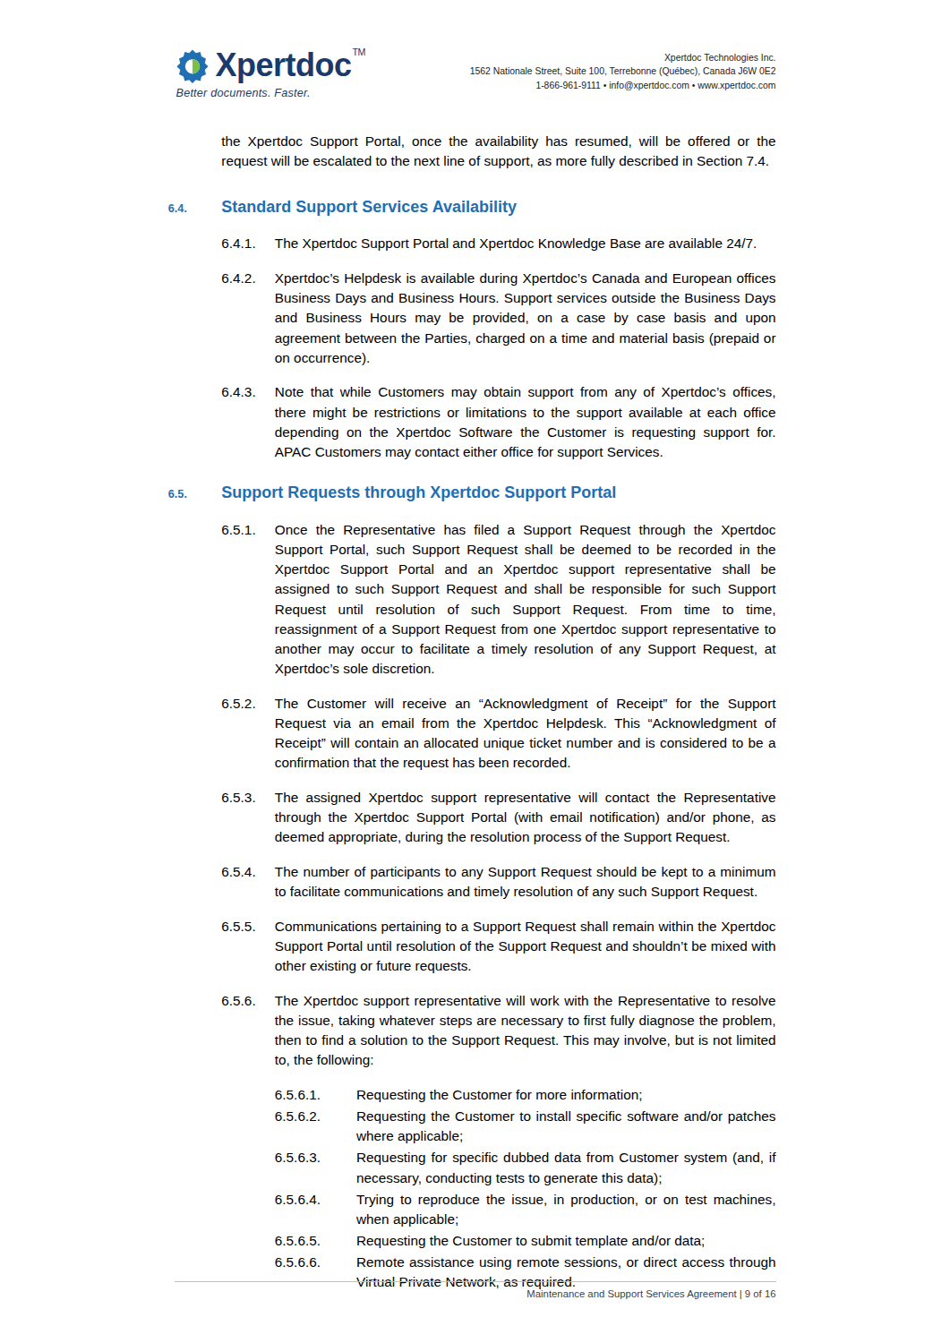XpertdocTM
Better documents. Faster.
Xpertdoc Technologies Inc.
1562 Nationale Street, Suite 100, Terrebonne (Québec), Canada J6W 0E2
1-866-961-9111 • info@xpertdoc.com • www.xpertdoc.com
the Xpertdoc Support Portal, once the availability has resumed, will be offered or the request will be escalated to the next line of support, as more fully described in Section 7.4.
6.4. Standard Support Services Availability
6.4.1.
The Xpertdoc Support Portal and Xpertdoc Knowledge Base are available 24/7.
6.4.2.
Xpertdoc’s Helpdesk is available during Xpertdoc’s Canada and European offices Business Days and Business Hours. Support services outside the Business Days and Business Hours may be provided, on a case by case basis and upon agreement between the Parties, charged on a time and material basis (prepaid or on occurrence).
6.4.3.
Note that while Customers may obtain support from any of Xpertdoc’s offices, there might be restrictions or limitations to the support available at each office depending on the Xpertdoc Software the Customer is requesting support for. APAC Customers may contact either office for support Services.
6.5. Support Requests through Xpertdoc Support Portal
6.5.1.
Once the Representative has filed a Support Request through the Xpertdoc Support Portal, such Support Request shall be deemed to be recorded in the Xpertdoc Support Portal and an Xpertdoc support representative shall be assigned to such Support Request and shall be responsible for such Support Request until resolution of such Support Request. From time to time, reassignment of a Support Request from one Xpertdoc support representative to another may occur to facilitate a timely resolution of any Support Request, at Xpertdoc’s sole discretion.
6.5.2.
The Customer will receive an “Acknowledgment of Receipt” for the Support Request via an email from the Xpertdoc Helpdesk. This “Acknowledgment of Receipt” will contain an allocated unique ticket number and is considered to be a confirmation that the request has been recorded.
6.5.3.
The assigned Xpertdoc support representative will contact the Representative through the Xpertdoc Support Portal (with email notification) and/or phone, as deemed appropriate, during the resolution process of the Support Request.
6.5.4.
The number of participants to any Support Request should be kept to a minimum to facilitate communications and timely resolution of any such Support Request.
6.5.5.
Communications pertaining to a Support Request shall remain within the Xpertdoc Support Portal until resolution of the Support Request and shouldn’t be mixed with other existing or future requests.
6.5.6.
The Xpertdoc support representative will work with the Representative to resolve the issue, taking whatever steps are necessary to first fully diagnose the problem, then to find a solution to the Support Request. This may involve, but is not limited to, the following:
6.5.6.1.
Requesting the Customer for more information;
6.5.6.2.
Requesting the Customer to install specific software and/or patches where applicable;
6.5.6.3.
Requesting for specific dubbed data from Customer system (and, if necessary, conducting tests to generate this data);
6.5.6.4.
Trying to reproduce the issue, in production, or on test machines, when applicable;
6.5.6.5.
Requesting the Customer to submit template and/or data;
6.5.6.6.
Remote assistance using remote sessions, or direct access through Virtual Private Network, as required.
Maintenance and Support Services Agreement | 9 of 16